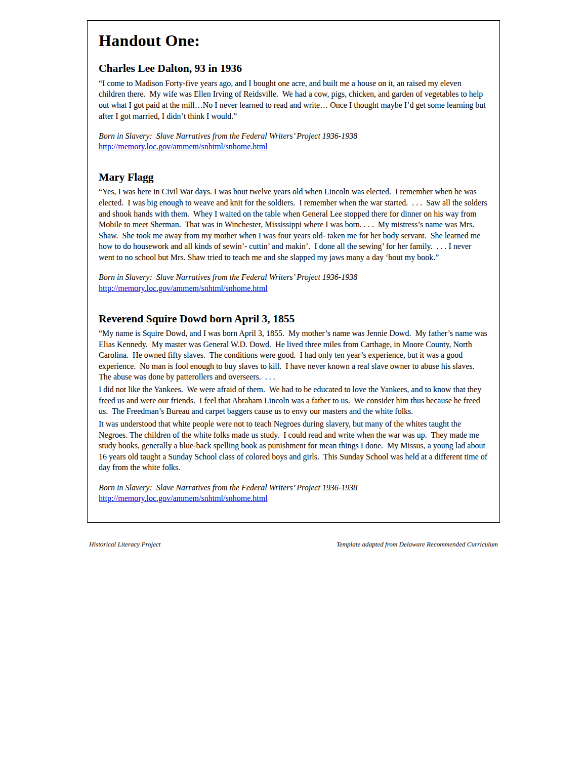Handout One:
Charles Lee Dalton, 93 in 1936
“I come to Madison Forty-five years ago, and I bought one acre, and built me a house on it, an raised my eleven children there. My wife was Ellen Irving of Reidsville. We had a cow, pigs, chicken, and garden of vegetables to help out what I got paid at the mill…No I never learned to read and write… Once I thought maybe I’d get some learning but after I got married, I didn’t think I would.”
Born in Slavery: Slave Narratives from the Federal Writers’ Project 1936-1938
http://memory.loc.gov/ammem/snhtml/snhome.html
Mary Flagg
“Yes, I was here in Civil War days. I was bout twelve years old when Lincoln was elected. I remember when he was elected. I was big enough to weave and knit for the soldiers. I remember when the war started. . . . Saw all the solders and shook hands with them. Whey I waited on the table when General Lee stopped there for dinner on his way from Mobile to meet Sherman. That was in Winchester, Mississippi where I was born. . . . My mistress’s name was Mrs. Shaw. She took me away from my mother when I was four years old- taken me for her body servant. She learned me how to do housework and all kinds of sewin’- cuttin’ and makin’. I done all the sewing’ for her family. . . . I never went to no school but Mrs. Shaw tried to teach me and she slapped my jaws many a day ‘bout my book.”
Born in Slavery: Slave Narratives from the Federal Writers’ Project 1936-1938
http://memory.loc.gov/ammem/snhtml/snhome.html
Reverend Squire Dowd born April 3, 1855
“My name is Squire Dowd, and I was born April 3, 1855. My mother’s name was Jennie Dowd. My father’s name was Elias Kennedy. My master was General W.D. Dowd. He lived three miles from Carthage, in Moore County, North Carolina. He owned fifty slaves. The conditions were good. I had only ten year’s experience, but it was a good experience. No man is fool enough to buy slaves to kill. I have never known a real slave owner to abuse his slaves. The abuse was done by patterollers and overseers. . . .
I did not like the Yankees. We were afraid of them. We had to be educated to love the Yankees, and to know that they freed us and were our friends. I feel that Abraham Lincoln was a father to us. We consider him thus because he freed us. The Freedman’s Bureau and carpet baggers cause us to envy our masters and the white folks.
It was understood that white people were not to teach Negroes during slavery, but many of the whites taught the Negroes. The children of the white folks made us study. I could read and write when the war was up. They made me study books, generally a blue-back spelling book as punishment for mean things I done. My Missus, a young lad about 16 years old taught a Sunday School class of colored boys and girls. This Sunday School was held at a different time of day from the white folks.
Born in Slavery: Slave Narratives from the Federal Writers’ Project 1936-1938
http://memory.loc.gov/ammem/snhtml/snhome.html
Historical Literacy Project Template adapted from Delaware Recommended Curriculum